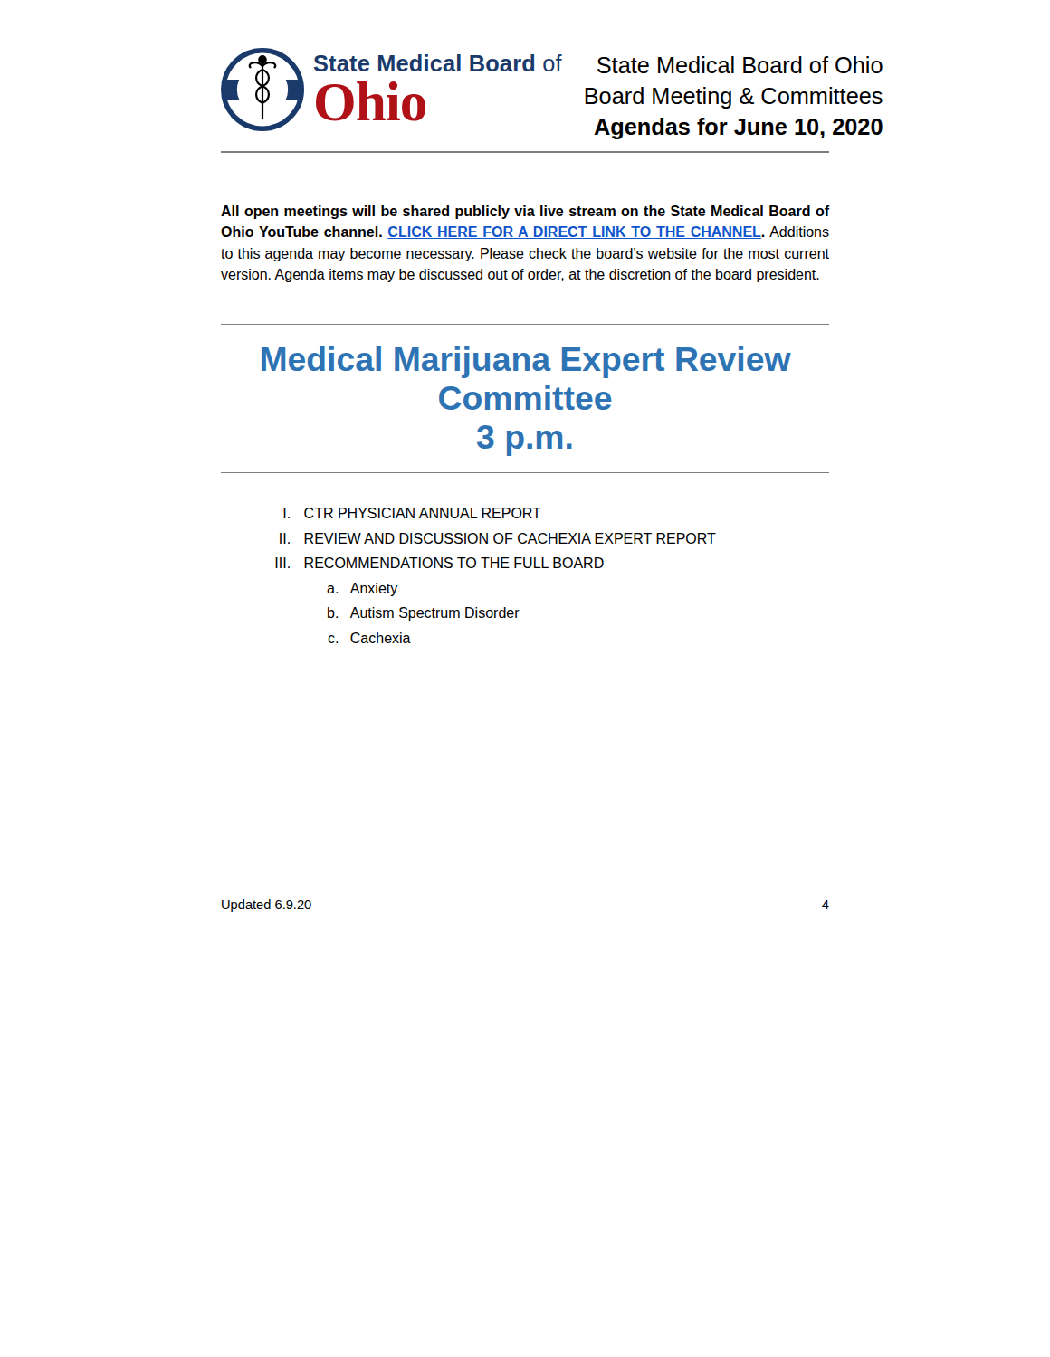State Medical Board of
Ohio
State Medical Board of Ohio
Board Meeting & Committees
Agendas for June 10, 2020
All open meetings will be shared publicly via live stream on the State Medical Board of Ohio YouTube channel. CLICK HERE FOR A DIRECT LINK TO THE CHANNEL. Additions to this agenda may become necessary. Please check the board’s website for the most current version. Agenda items may be discussed out of order, at the discretion of the board president.
Medical Marijuana Expert Review Committee 3 p.m.
CTR PHYSICIAN ANNUAL REPORT
REVIEW AND DISCUSSION OF CACHEXIA EXPERT REPORT
RECOMMENDATIONS TO THE FULL BOARD
Anxiety
Autism Spectrum Disorder
Cachexia
4
Updated 6.9.20